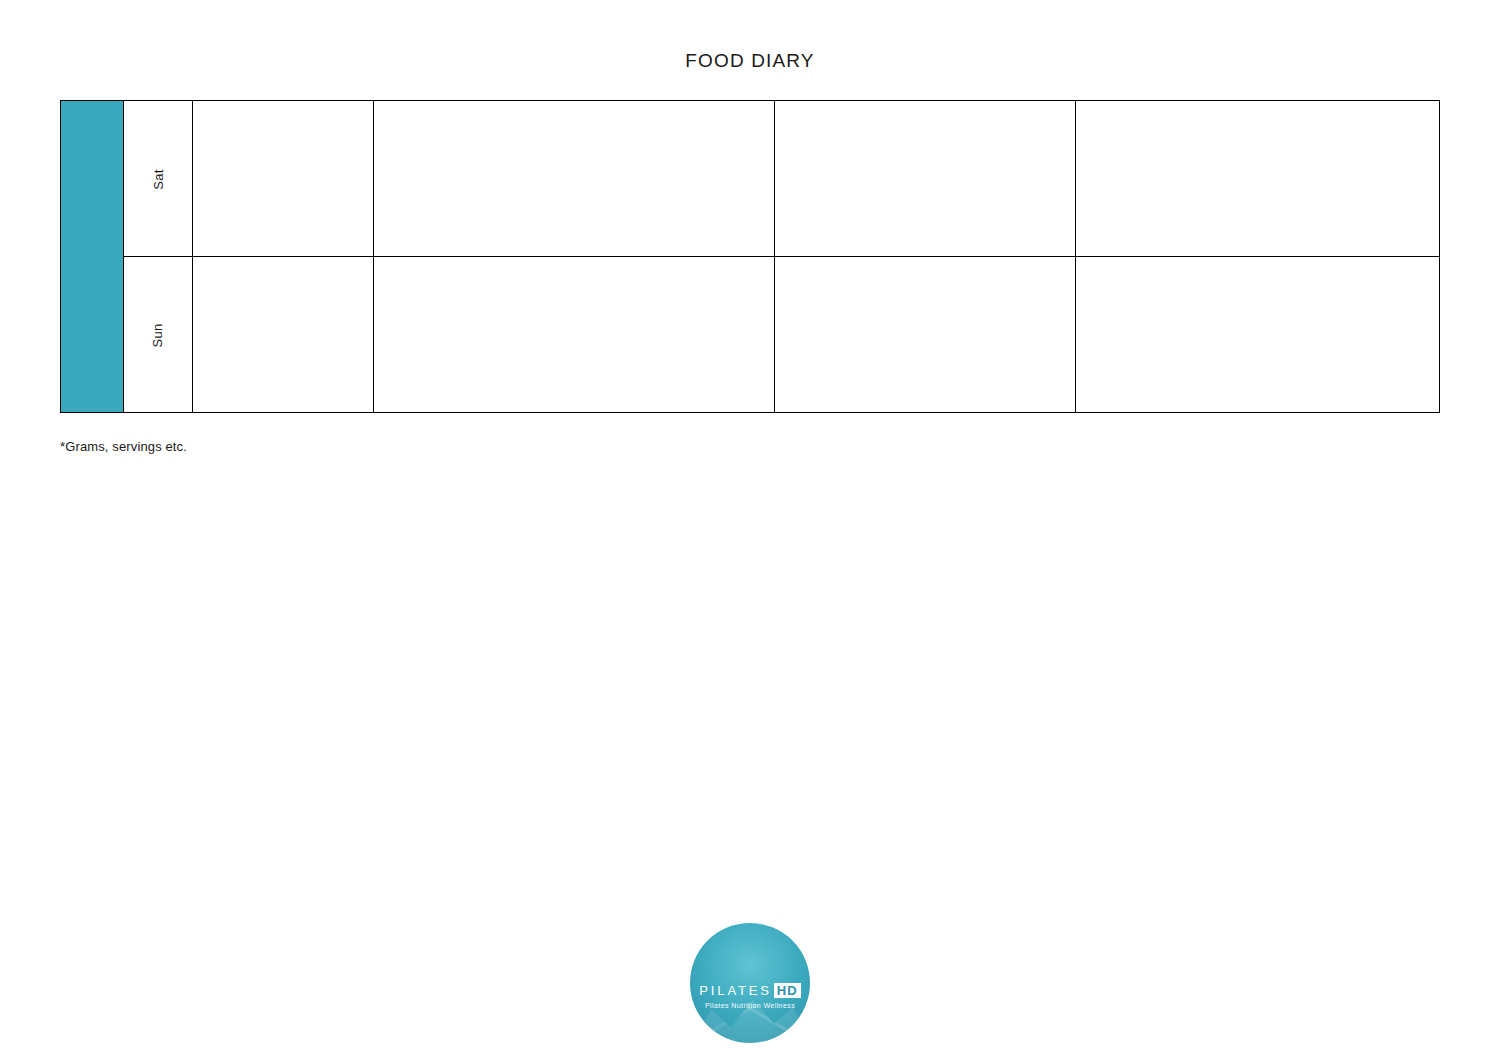FOOD DIARY
| | Sat | | | | |
| Sun | | | | |
*Grams, servings etc.
PILATESHD
Pilates Nutrition Wellness